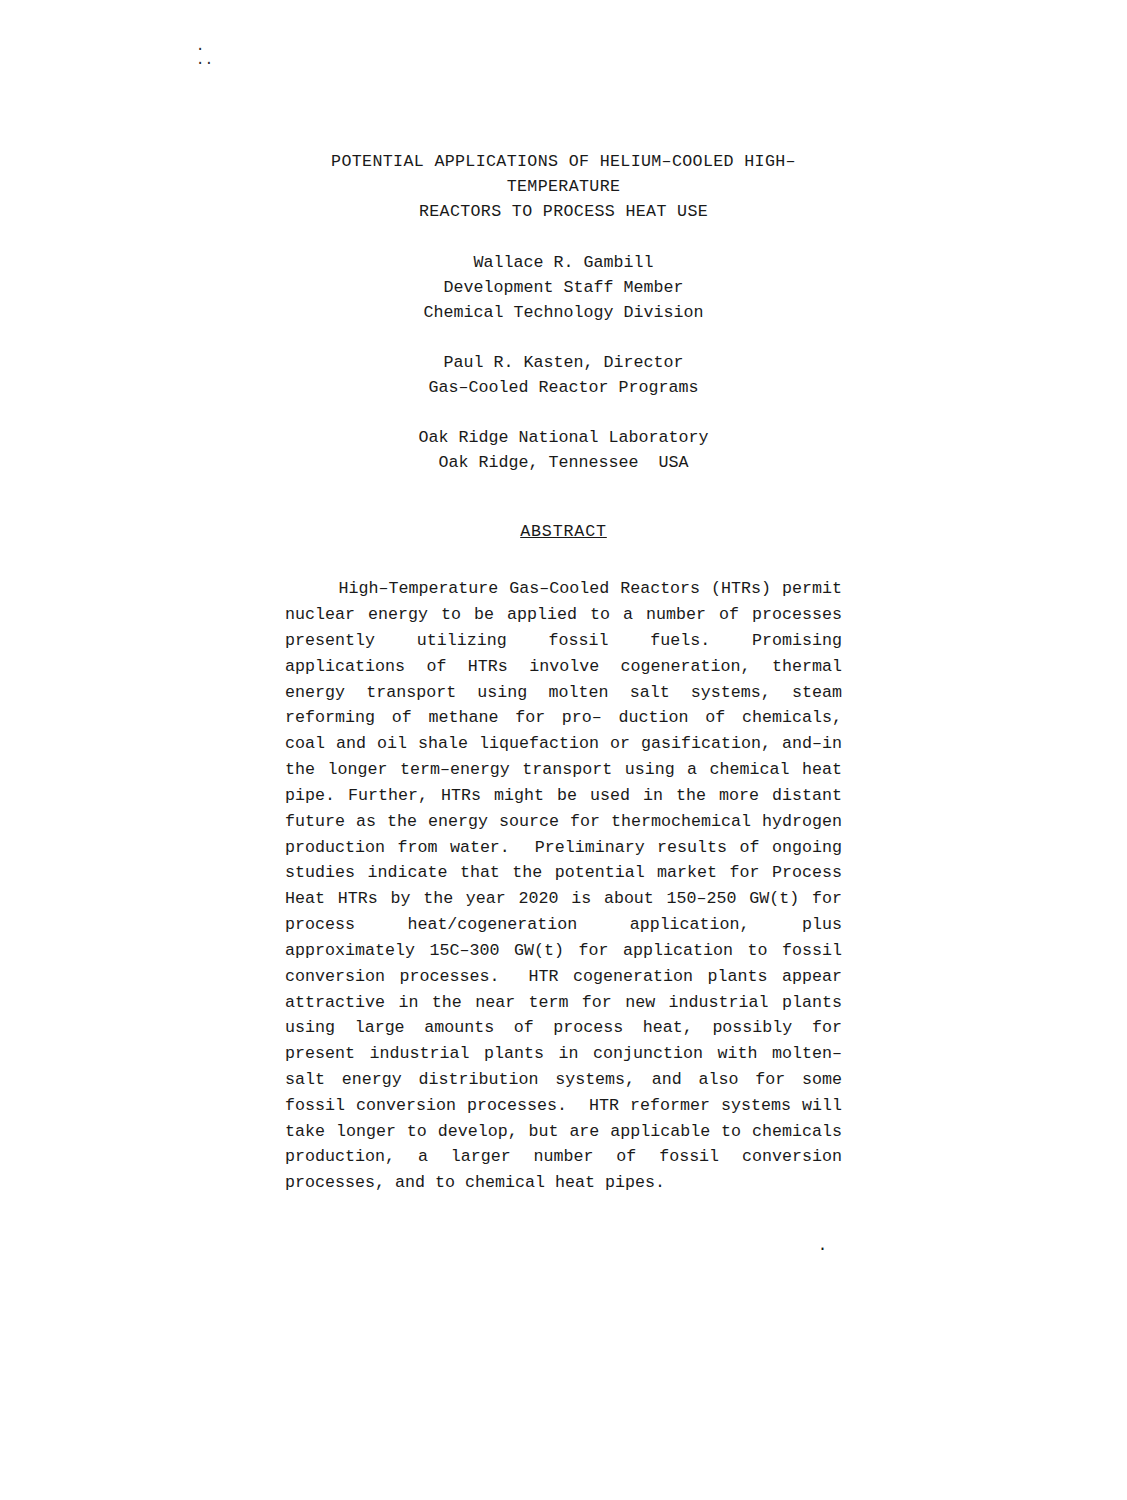. ..
POTENTIAL APPLICATIONS OF HELIUM–COOLED HIGH–TEMPERATURE
REACTORS TO PROCESS HEAT USE
Wallace R. Gambill
Development Staff Member
Chemical Technology Division
Paul R. Kasten, Director
Gas–Cooled Reactor Programs
Oak Ridge National Laboratory
Oak Ridge, Tennessee USA
ABSTRACT
High–Temperature Gas–Cooled Reactors (HTRs) permit nuclear energy to be applied to a number of processes presently utilizing fossil fuels. Promising applications of HTRs involve cogeneration, thermal energy transport using molten salt systems, steam reforming of methane for pro– duction of chemicals, coal and oil shale liquefaction or gasification, and–in the longer term–energy transport using a chemical heat pipe. Further, HTRs might be used in the more distant future as the energy source for thermochemical hydrogen production from water. Preliminary results of ongoing studies indicate that the potential market for Process Heat HTRs by the year 2020 is about 150–250 GW(t) for process heat/cogeneration application, plus approximately 15C–300 GW(t) for application to fossil conversion processes. HTR cogeneration plants appear attractive in the near term for new industrial plants using large amounts of process heat, possibly for present industrial plants in conjunction with molten–salt energy distribution systems, and also for some fossil conversion processes. HTR reformer systems will take longer to develop, but are applicable to chemicals production, a larger number of fossil conversion processes, and to chemical heat pipes.
.